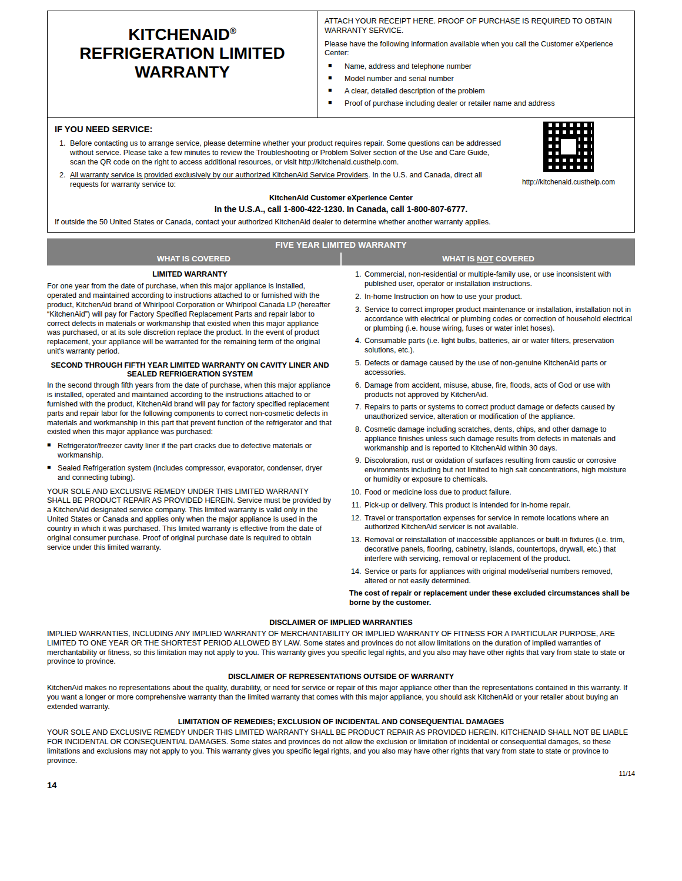KITCHENAID®
REFRIGERATION LIMITED
WARRANTY
ATTACH YOUR RECEIPT HERE. PROOF OF PURCHASE IS REQUIRED TO OBTAIN WARRANTY SERVICE.
Please have the following information available when you call the Customer eXperience Center:
Name, address and telephone number
Model number and serial number
A clear, detailed description of the problem
Proof of purchase including dealer or retailer name and address
http://kitchenaid.custhelp.com
IF YOU NEED SERVICE:
Before contacting us to arrange service, please determine whether your product requires repair. Some questions can be addressed without service. Please take a few minutes to review the Troubleshooting or Problem Solver section of the Use and Care Guide, scan the QR code on the right to access additional resources, or visit http://kitchenaid.custhelp.com.
All warranty service is provided exclusively by our authorized KitchenAid Service Providers. In the U.S. and Canada, direct all requests for warranty service to:
KitchenAid Customer eXperience Center
In the U.S.A., call 1-800-422-1230. In Canada, call 1-800-807-6777.
If outside the 50 United States or Canada, contact your authorized KitchenAid dealer to determine whether another warranty applies.
FIVE YEAR LIMITED WARRANTY
WHAT IS COVERED
WHAT IS NOT COVERED
LIMITED WARRANTY
For one year from the date of purchase, when this major appliance is installed, operated and maintained according to instructions attached to or furnished with the product, KitchenAid brand of Whirlpool Corporation or Whirlpool Canada LP (hereafter “KitchenAid”) will pay for Factory Specified Replacement Parts and repair labor to correct defects in materials or workmanship that existed when this major appliance was purchased, or at its sole discretion replace the product. In the event of product replacement, your appliance will be warranted for the remaining term of the original unit's warranty period.
SECOND THROUGH FIFTH YEAR LIMITED WARRANTY ON CAVITY LINER AND SEALED REFRIGERATION SYSTEM
In the second through fifth years from the date of purchase, when this major appliance is installed, operated and maintained according to the instructions attached to or furnished with the product, KitchenAid brand will pay for factory specified replacement parts and repair labor for the following components to correct non-cosmetic defects in materials and workmanship in this part that prevent function of the refrigerator and that existed when this major appliance was purchased:
Refrigerator/freezer cavity liner if the part cracks due to defective materials or workmanship.
Sealed Refrigeration system (includes compressor, evaporator, condenser, dryer and connecting tubing).
YOUR SOLE AND EXCLUSIVE REMEDY UNDER THIS LIMITED WARRANTY SHALL BE PRODUCT REPAIR AS PROVIDED HEREIN. Service must be provided by a KitchenAid designated service company. This limited warranty is valid only in the United States or Canada and applies only when the major appliance is used in the country in which it was purchased. This limited warranty is effective from the date of original consumer purchase. Proof of original purchase date is required to obtain service under this limited warranty.
Commercial, non-residential or multiple-family use, or use inconsistent with published user, operator or installation instructions.
In-home Instruction on how to use your product.
Service to correct improper product maintenance or installation, installation not in accordance with electrical or plumbing codes or correction of household electrical or plumbing (i.e. house wiring, fuses or water inlet hoses).
Consumable parts (i.e. light bulbs, batteries, air or water filters, preservation solutions, etc.).
Defects or damage caused by the use of non-genuine KitchenAid parts or accessories.
Damage from accident, misuse, abuse, fire, floods, acts of God or use with products not approved by KitchenAid.
Repairs to parts or systems to correct product damage or defects caused by unauthorized service, alteration or modification of the appliance.
Cosmetic damage including scratches, dents, chips, and other damage to appliance finishes unless such damage results from defects in materials and workmanship and is reported to KitchenAid within 30 days.
Discoloration, rust or oxidation of surfaces resulting from caustic or corrosive environments including but not limited to high salt concentrations, high moisture or humidity or exposure to chemicals.
Food or medicine loss due to product failure.
Pick-up or delivery. This product is intended for in-home repair.
Travel or transportation expenses for service in remote locations where an authorized KitchenAid servicer is not available.
Removal or reinstallation of inaccessible appliances or built-in fixtures (i.e. trim, decorative panels, flooring, cabinetry, islands, countertops, drywall, etc.) that interfere with servicing, removal or replacement of the product.
Service or parts for appliances with original model/serial numbers removed, altered or not easily determined.
The cost of repair or replacement under these excluded circumstances shall be borne by the customer.
DISCLAIMER OF IMPLIED WARRANTIES
IMPLIED WARRANTIES, INCLUDING ANY IMPLIED WARRANTY OF MERCHANTABILITY OR IMPLIED WARRANTY OF FITNESS FOR A PARTICULAR PURPOSE, ARE LIMITED TO ONE YEAR OR THE SHORTEST PERIOD ALLOWED BY LAW. Some states and provinces do not allow limitations on the duration of implied warranties of merchantability or fitness, so this limitation may not apply to you. This warranty gives you specific legal rights, and you also may have other rights that vary from state to state or province to province.
DISCLAIMER OF REPRESENTATIONS OUTSIDE OF WARRANTY
KitchenAid makes no representations about the quality, durability, or need for service or repair of this major appliance other than the representations contained in this warranty. If you want a longer or more comprehensive warranty than the limited warranty that comes with this major appliance, you should ask KitchenAid or your retailer about buying an extended warranty.
LIMITATION OF REMEDIES; EXCLUSION OF INCIDENTAL AND CONSEQUENTIAL DAMAGES
YOUR SOLE AND EXCLUSIVE REMEDY UNDER THIS LIMITED WARRANTY SHALL BE PRODUCT REPAIR AS PROVIDED HEREIN. KITCHENAID SHALL NOT BE LIABLE FOR INCIDENTAL OR CONSEQUENTIAL DAMAGES. Some states and provinces do not allow the exclusion or limitation of incidental or consequential damages, so these limitations and exclusions may not apply to you. This warranty gives you specific legal rights, and you also may have other rights that vary from state to state or province to province.
11/14
14